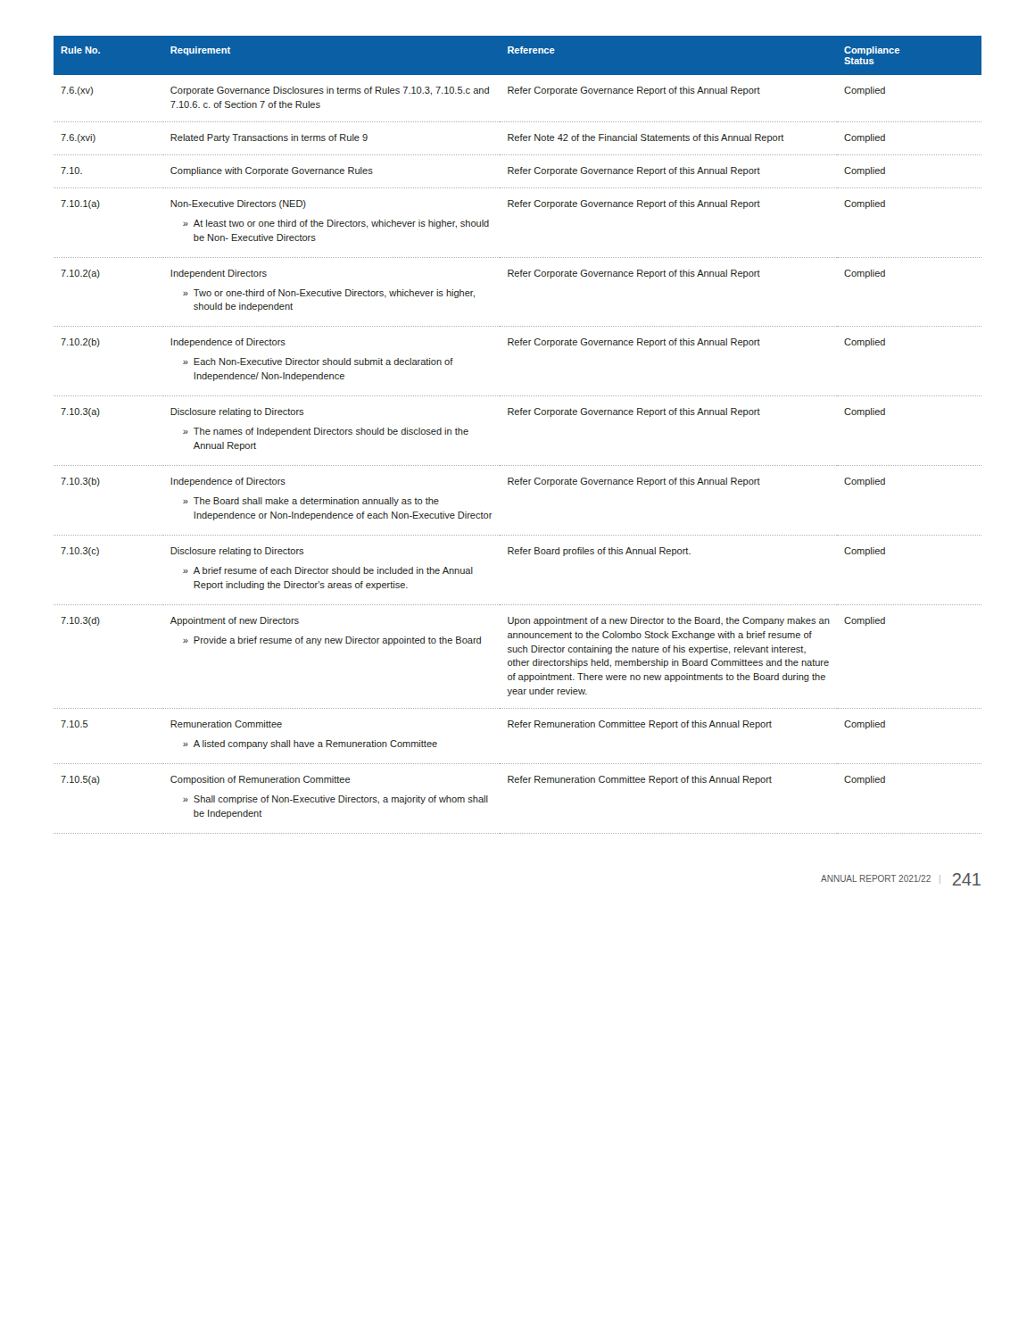| Rule No. | Requirement | Reference | Compliance Status |
| --- | --- | --- | --- |
| 7.6.(xv) | Corporate Governance Disclosures in terms of Rules 7.10.3, 7.10.5.c and 7.10.6. c. of Section 7 of the Rules | Refer Corporate Governance Report of this Annual Report | Complied |
| 7.6.(xvi) | Related Party Transactions in terms of Rule 9 | Refer Note 42 of the Financial Statements of this Annual Report | Complied |
| 7.10. | Compliance with Corporate Governance Rules | Refer Corporate Governance Report of this Annual Report | Complied |
| 7.10.1(a) | Non-Executive Directors (NED) At least two or one third of the Directors, whichever is higher, should be Non- Executive Directors | Refer Corporate Governance Report of this Annual Report | Complied |
| 7.10.2(a) | Independent Directors Two or one-third of Non-Executive Directors, whichever is higher, should be independent | Refer Corporate Governance Report of this Annual Report | Complied |
| 7.10.2(b) | Independence of Directors Each Non-Executive Director should submit a declaration of Independence/ Non-Independence | Refer Corporate Governance Report of this Annual Report | Complied |
| 7.10.3(a) | Disclosure relating to Directors The names of Independent Directors should be disclosed in the Annual Report | Refer Corporate Governance Report of this Annual Report | Complied |
| 7.10.3(b) | Independence of Directors The Board shall make a determination annually as to the Independence or Non-Independence of each Non-Executive Director | Refer Corporate Governance Report of this Annual Report | Complied |
| 7.10.3(c) | Disclosure relating to Directors A brief resume of each Director should be included in the Annual Report including the Director's areas of expertise. | Refer Board profiles of this Annual Report. | Complied |
| 7.10.3(d) | Appointment of new Directors Provide a brief resume of any new Director appointed to the Board | Upon appointment of a new Director to the Board, the Company makes an announcement to the Colombo Stock Exchange with a brief resume of such Director containing the nature of his expertise, relevant interest, other directorships held, membership in Board Committees and the nature of appointment. There were no new appointments to the Board during the year under review. | Complied |
| 7.10.5 | Remuneration Committee A listed company shall have a Remuneration Committee | Refer Remuneration Committee Report of this Annual Report | Complied |
| 7.10.5(a) | Composition of Remuneration Committee Shall comprise of Non-Executive Directors, a majority of whom shall be Independent | Refer Remuneration Committee Report of this Annual Report | Complied |
ANNUAL REPORT 2021/22 |241